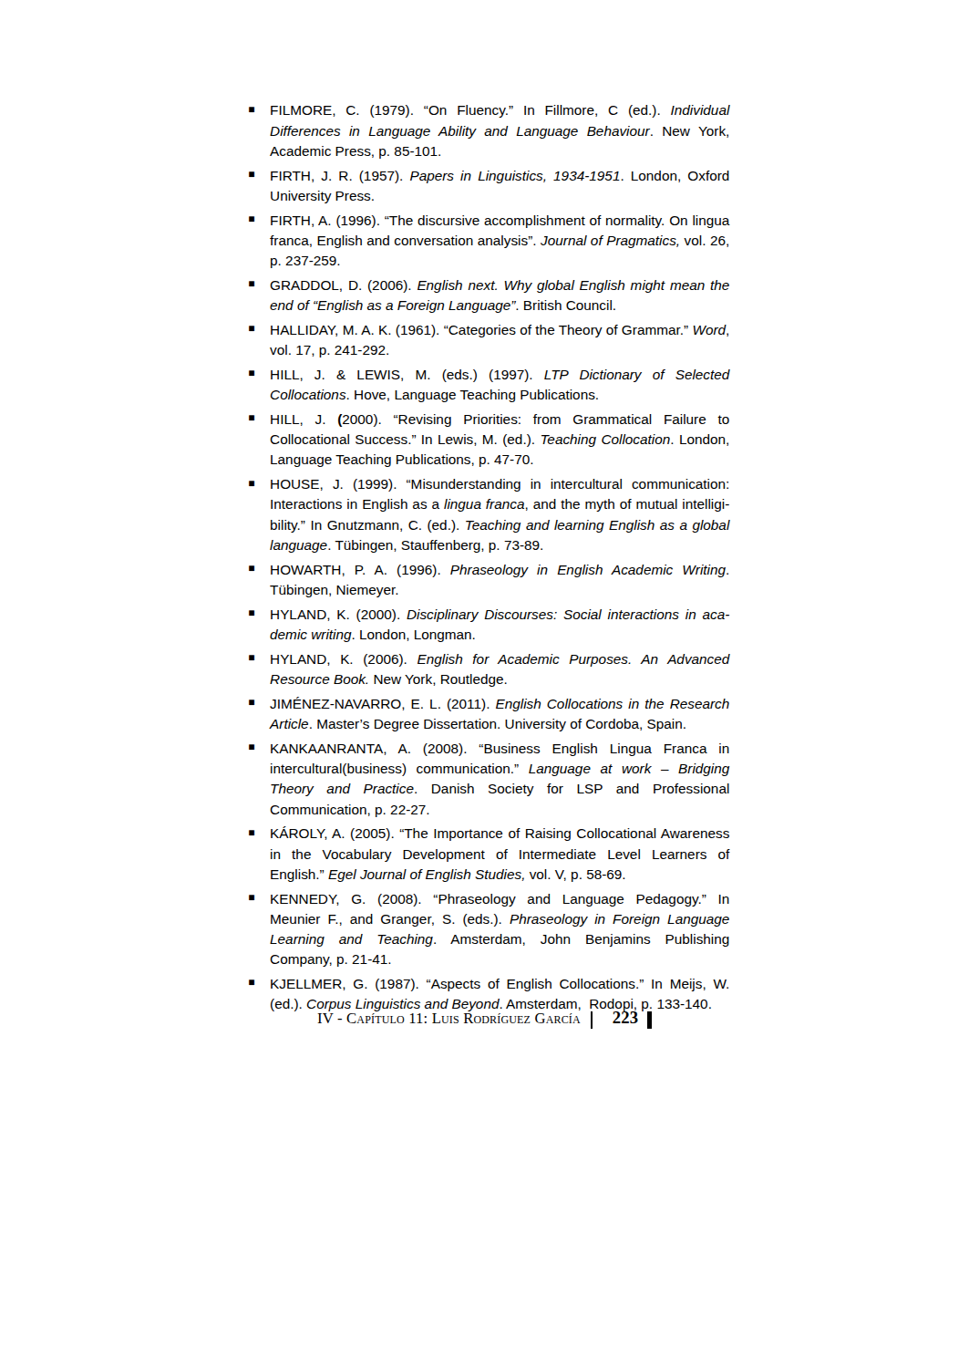FILMORE, C. (1979). “On Fluency.” In Fillmore, C (ed.). Individual Differences in Language Ability and Language Behaviour. New York, Academic Press, p. 85-101.
FIRTH, J. R. (1957). Papers in Linguistics, 1934-1951. London, Oxford University Press.
FIRTH, A. (1996). “The discursive accomplishment of normality. On lingua franca, English and conversation analysis”. Journal of Pragmatics, vol. 26, p. 237-259.
GRADDOL, D. (2006). English next. Why global English might mean the end of “English as a Foreign Language”. British Council.
HALLIDAY, M. A. K. (1961). “Categories of the Theory of Grammar.” Word, vol. 17, p. 241-292.
HILL, J. & LEWIS, M. (eds.) (1997). LTP Dictionary of Selected Collocations. Hove, Language Teaching Publications.
HILL, J. (2000). “Revising Priorities: from Grammatical Failure to Collocational Success.” In Lewis, M. (ed.). Teaching Collocation. London, Language Teaching Publications, p. 47-70.
HOUSE, J. (1999). “Misunderstanding in intercultural communication: Interactions in English as a lingua franca, and the myth of mutual intelligibility.” In Gnutzmann, C. (ed.). Teaching and learning English as a global language. Tübingen, Stauffenberg, p. 73-89.
HOWARTH, P. A. (1996). Phraseology in English Academic Writing. Tübingen, Niemeyer.
HYLAND, K. (2000). Disciplinary Discourses: Social interactions in academic writing. London, Longman.
HYLAND, K. (2006). English for Academic Purposes. An Advanced Resource Book. New York, Routledge.
JIMÉNEZ-NAVARRO, E. L. (2011). English Collocations in the Research Article. Master’s Degree Dissertation. University of Cordoba, Spain.
KANKAANRANTA, A. (2008). “Business English Lingua Franca in intercultural(business) communication.” Language at work – Bridging Theory and Practice. Danish Society for LSP and Professional Communication, p. 22-27.
KÁROLY, A. (2005). “The Importance of Raising Collocational Awareness in the Vocabulary Development of Intermediate Level Learners of English.” Egel Journal of English Studies, vol. V, p. 58-69.
KENNEDY, G. (2008). “Phraseology and Language Pedagogy.” In Meunier F., and Granger, S. (eds.). Phraseology in Foreign Language Learning and Teaching. Amsterdam, John Benjamins Publishing Company, p. 21-41.
KJELLMER, G. (1987). “Aspects of English Collocations.” In Meijs, W. (ed.). Corpus Linguistics and Beyond. Amsterdam, Rodopi, p. 133-140.
IV - Capítulo 11: Luis Rodríguez García 223